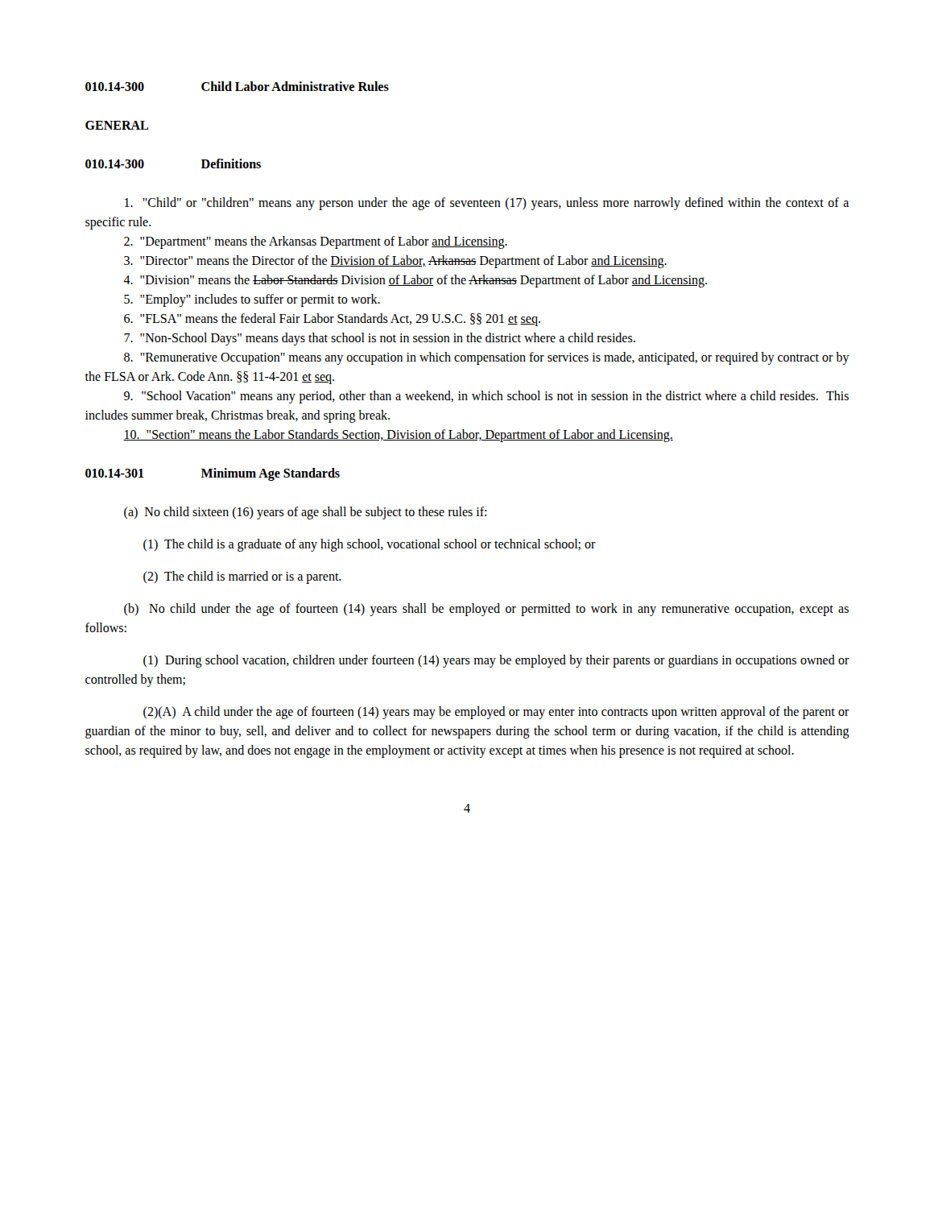010.14-300 Child Labor Administrative Rules
GENERAL
010.14-300 Definitions
1. "Child" or "children" means any person under the age of seventeen (17) years, unless more narrowly defined within the context of a specific rule.
2. "Department" means the Arkansas Department of Labor and Licensing.
3. "Director" means the Director of the Division of Labor, Arkansas Department of Labor and Licensing.
4. "Division" means the Labor Standards Division of Labor of the Arkansas Department of Labor and Licensing.
5. "Employ" includes to suffer or permit to work.
6. "FLSA" means the federal Fair Labor Standards Act, 29 U.S.C. §§ 201 et seq.
7. "Non-School Days" means days that school is not in session in the district where a child resides.
8. "Remunerative Occupation" means any occupation in which compensation for services is made, anticipated, or required by contract or by the FLSA or Ark. Code Ann. §§ 11-4-201 et seq.
9. "School Vacation" means any period, other than a weekend, in which school is not in session in the district where a child resides. This includes summer break, Christmas break, and spring break.
10. "Section" means the Labor Standards Section, Division of Labor, Department of Labor and Licensing.
010.14-301 Minimum Age Standards
(a) No child sixteen (16) years of age shall be subject to these rules if:
(1) The child is a graduate of any high school, vocational school or technical school; or
(2) The child is married or is a parent.
(b) No child under the age of fourteen (14) years shall be employed or permitted to work in any remunerative occupation, except as follows:
(1) During school vacation, children under fourteen (14) years may be employed by their parents or guardians in occupations owned or controlled by them;
(2)(A) A child under the age of fourteen (14) years may be employed or may enter into contracts upon written approval of the parent or guardian of the minor to buy, sell, and deliver and to collect for newspapers during the school term or during vacation, if the child is attending school, as required by law, and does not engage in the employment or activity except at times when his presence is not required at school.
4